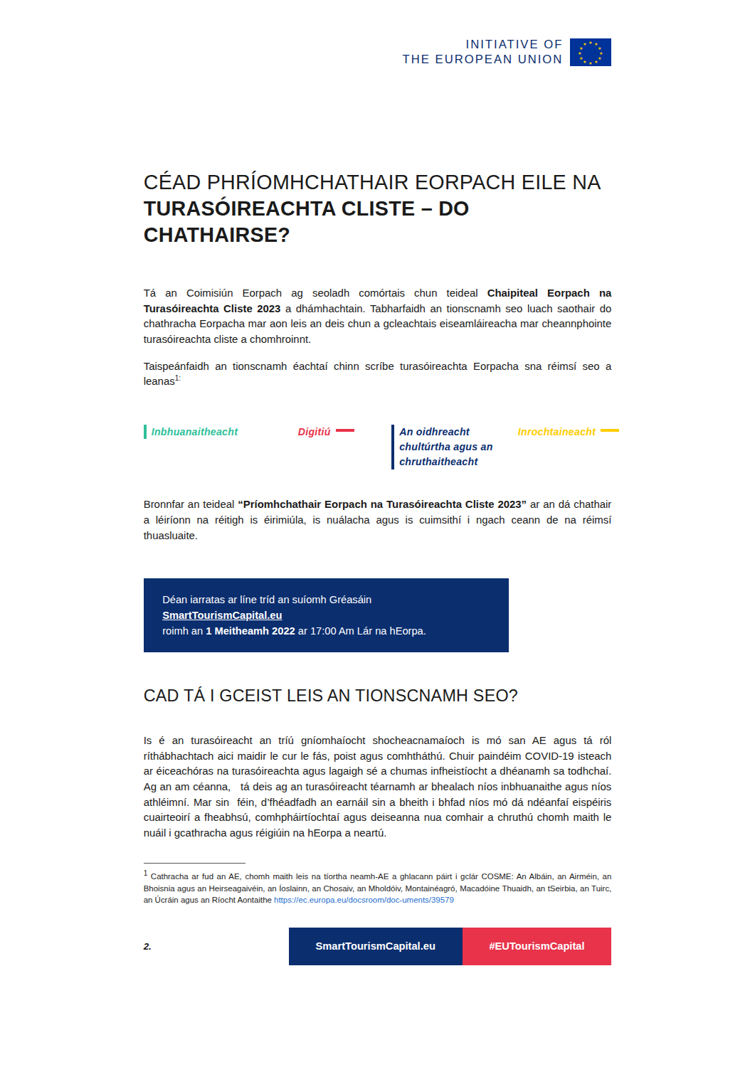Initiative of
the European Union
★ ★ ★ ★ ★ ★ ★ ★ ★ ★ ★ ★
Céad Phríomhchathair Eorpach eile na
Turasóireachta Cliste – do chathairse?
Tá an Coimisiún Eorpach ag seoladh comórtais chun teideal Chaipiteal Eorpach na Turasóireachta Cliste 2023 a dhámhachtain. Tabharfaidh an tionscnamh seo luach saothair do chathracha Eorpacha mar aon leis an deis chun a gcleachtais eiseamláireacha mar cheannphointe turasóireachta cliste a chomhroinnt.
Taispeánfaidh an tionscnamh éachtaí chinn scríbe turasóireachta Eorpacha sna réimsí seo a leanas1:
Inbhuanaitheacht
Digitiú
An oidhreacht
chultúrtha agus an
chruthaitheacht
Inrochtaineacht
Bronnfar an teideal “Príomhchathair Eorpach na Turasóireachta Cliste 2023” ar an dá chathair a léiríonn na réitigh is éirimiúla, is nuálacha agus is cuimsithí i ngach ceann de na réimsí thuasluaite.
Déan iarratas ar líne tríd an suíomh Gréasáin SmartTourismCapital.eu
roimh an 1 Meitheamh 2022 ar 17:00 Am Lár na hEorpa.
Cad tá i gceist leis an tionscnamh seo?
Is é an turasóireacht an tríú gníomhaíocht shocheacnamaíoch is mó san AE agus tá ról ríthábhachtach aici maidir le cur le fás, poist agus comhtháthú. Chuir paindéim COVID-19 isteach ar éiceachóras na turasóireachta agus lagaigh sé a chumas infheistíocht a dhéanamh sa todhchaí. Ag an am céanna, tá deis ag an turasóireacht téarnamh ar bhealach níos inbhuanaithe agus níos athléimní. Mar sin féin, d’fhéadfadh an earnáil sin a bheith i bhfad níos mó dá ndéanfaí eispéiris cuairteoirí a fheabhsú, comhpháirtíochtaí agus deiseanna nua comhair a chruthú chomh maith le nuáil i gcathracha agus réigiúin na hEorpa a neartú.
1 Cathracha ar fud an AE, chomh maith leis na tíortha neamh-AE a ghlacann páirt i gclár COSME: An Albáin, an Airméin, an Bhoisnia agus an Heirseagaivéin, an Íoslainn, an Chosaiv, an Mholdóiv, Montainéagró, Macadóine Thuaidh, an tSeirbia, an Tuirc, an Úcráin agus an Ríocht Aontaithe https://ec.europa.eu/docsroom/doc-uments/39579
2.
SmartTourismCapital.eu
#EUTourismCapital